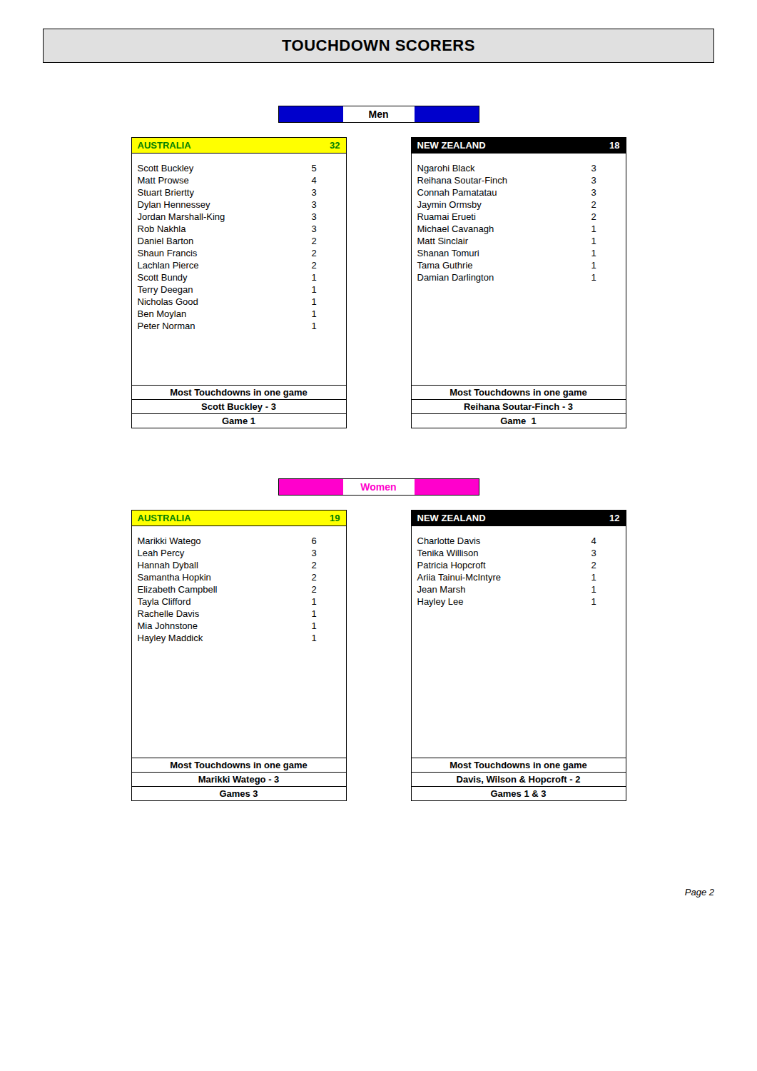TOUCHDOWN SCORERS
Men
AUSTRALIA 32
Scott Buckley 5
Matt Prowse 4
Stuart Briertty 3
Dylan Hennessey 3
Jordan Marshall-King 3
Rob Nakhla 3
Daniel Barton 2
Shaun Francis 2
Lachlan Pierce 2
Scott Bundy 1
Terry Deegan 1
Nicholas Good 1
Ben Moylan 1
Peter Norman 1
Most Touchdowns in one game
Scott Buckley - 3
Game 1
NEW ZEALAND 18
Ngarohi Black 3
Reihana Soutar-Finch 3
Connah Pamatatau 3
Jaymin Ormsby 2
Ruamai Erueti 2
Michael Cavanagh 1
Matt Sinclair 1
Shanan Tomuri 1
Tama Guthrie 1
Damian Darlington 1
Most Touchdowns in one game
Reihana Soutar-Finch - 3
Game 1
Women
AUSTRALIA 19
Marikki Watego 6
Leah Percy 3
Hannah Dyball 2
Samantha Hopkin 2
Elizabeth Campbell 2
Tayla Clifford 1
Rachelle Davis 1
Mia Johnstone 1
Hayley Maddick 1
Most Touchdowns in one game
Marikki Watego - 3
Games 3
NEW ZEALAND 12
Charlotte Davis 4
Tenika Willison 3
Patricia Hopcroft 2
Ariia Tainui-McIntyre 1
Jean Marsh 1
Hayley Lee 1
Most Touchdowns in one game
Davis, Wilson & Hopcroft - 2
Games 1 & 3
Page 2